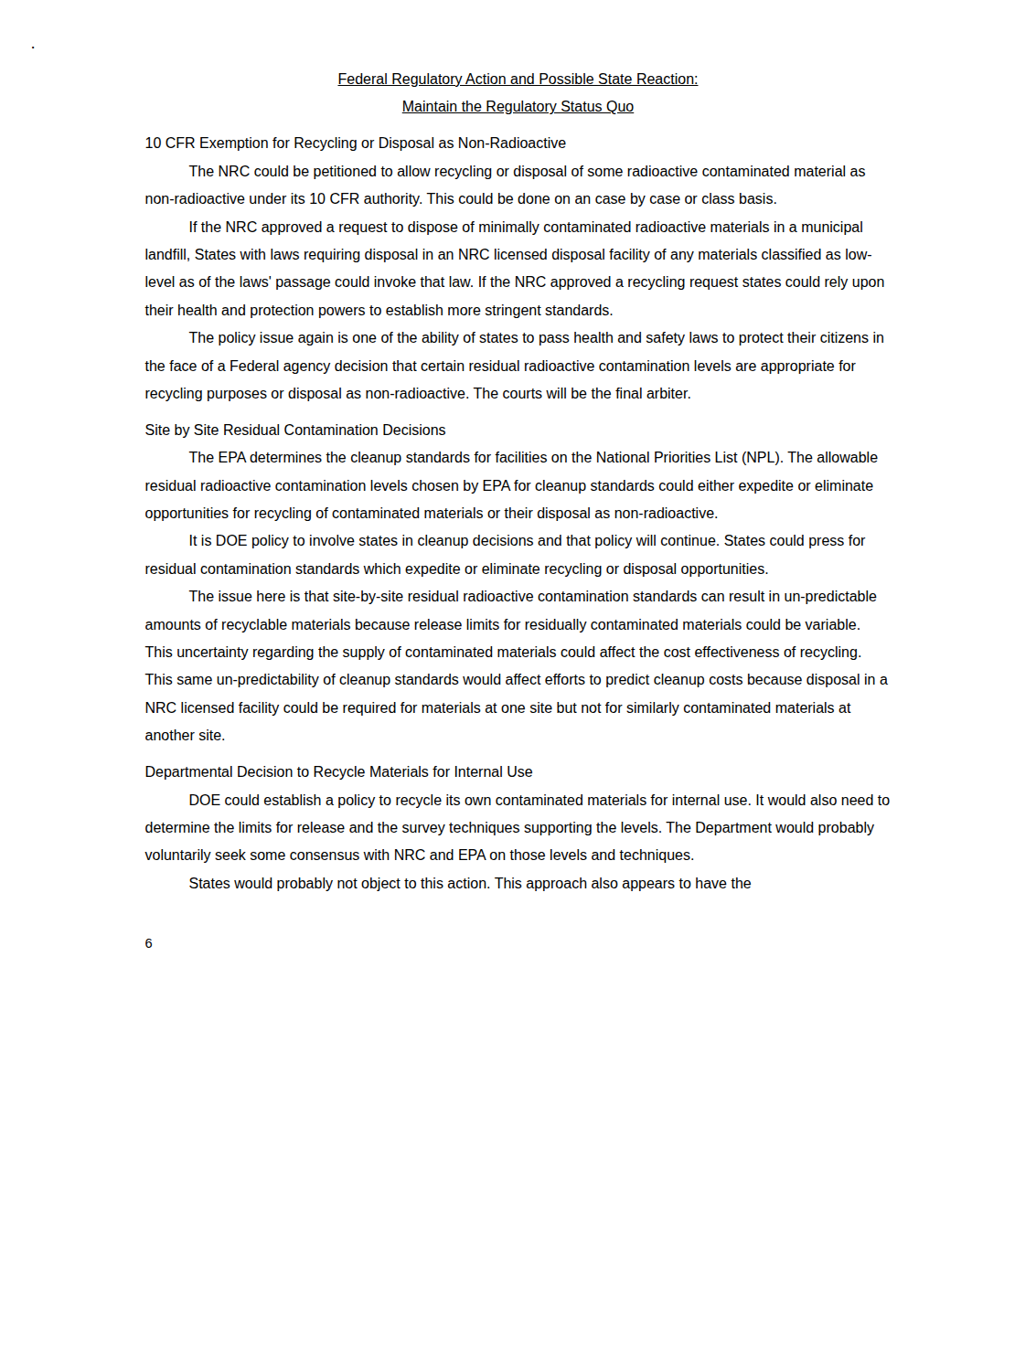.
Federal Regulatory Action and Possible State Reaction:
Maintain the Regulatory Status Quo
10 CFR Exemption for Recycling or Disposal as Non-Radioactive
The NRC could be petitioned to allow recycling or disposal of some radioactive contaminated material as non-radioactive under its 10 CFR authority. This could be done on an case by case or class basis.
If the NRC approved a request to dispose of minimally contaminated radioactive materials in a municipal landfill, States with laws requiring disposal in an NRC licensed disposal facility of any materials classified as low-level as of the laws' passage could invoke that law. If the NRC approved a recycling request states could rely upon their health and protection powers to establish more stringent standards.
The policy issue again is one of the ability of states to pass health and safety laws to protect their citizens in the face of a Federal agency decision that certain residual radioactive contamination levels are appropriate for recycling purposes or disposal as non-radioactive. The courts will be the final arbiter.
Site by Site Residual Contamination Decisions
The EPA determines the cleanup standards for facilities on the National Priorities List (NPL). The allowable residual radioactive contamination levels chosen by EPA for cleanup standards could either expedite or eliminate opportunities for recycling of contaminated materials or their disposal as non-radioactive.
It is DOE policy to involve states in cleanup decisions and that policy will continue. States could press for residual contamination standards which expedite or eliminate recycling or disposal opportunities.
The issue here is that site-by-site residual radioactive contamination standards can result in un-predictable amounts of recyclable materials because release limits for residually contaminated materials could be variable. This uncertainty regarding the supply of contaminated materials could affect the cost effectiveness of recycling. This same un-predictability of cleanup standards would affect efforts to predict cleanup costs because disposal in a NRC licensed facility could be required for materials at one site but not for similarly contaminated materials at another site.
Departmental Decision to Recycle Materials for Internal Use
DOE could establish a policy to recycle its own contaminated materials for internal use. It would also need to determine the limits for release and the survey techniques supporting the levels. The Department would probably voluntarily seek some consensus with NRC and EPA on those levels and techniques.
States would probably not object to this action. This approach also appears to have the
6